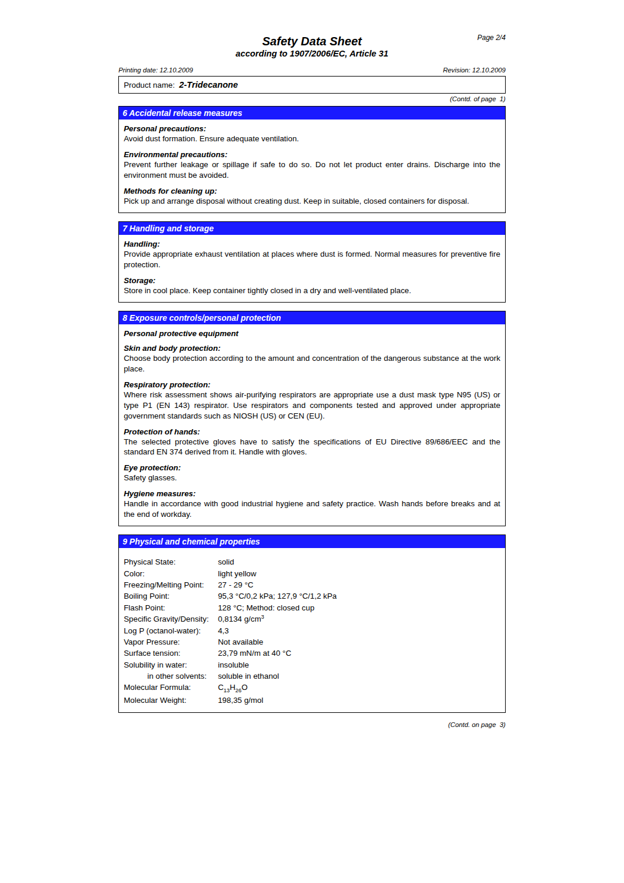Page 2/4
Safety Data Sheet
according to 1907/2006/EC, Article 31
Printing date: 12.10.2009 Revision: 12.10.2009
Product name: 2-Tridecanone
(Contd. of page 1)
6 Accidental release measures
Personal precautions:
Avoid dust formation. Ensure adequate ventilation.
Environmental precautions:
Prevent further leakage or spillage if safe to do so. Do not let product enter drains. Discharge into the environment must be avoided.
Methods for cleaning up:
Pick up and arrange disposal without creating dust. Keep in suitable, closed containers for disposal.
7 Handling and storage
Handling:
Provide appropriate exhaust ventilation at places where dust is formed. Normal measures for preventive fire protection.
Storage:
Store in cool place. Keep container tightly closed in a dry and well-ventilated place.
8 Exposure controls/personal protection
Personal protective equipment
Skin and body protection:
Choose body protection according to the amount and concentration of the dangerous substance at the work place.
Respiratory protection:
Where risk assessment shows air-purifying respirators are appropriate use a dust mask type N95 (US) or type P1 (EN 143) respirator. Use respirators and components tested and approved under appropriate government standards such as NIOSH (US) or CEN (EU).
Protection of hands:
The selected protective gloves have to satisfy the specifications of EU Directive 89/686/EEC and the standard EN 374 derived from it. Handle with gloves.
Eye protection:
Safety glasses.
Hygiene measures:
Handle in accordance with good industrial hygiene and safety practice. Wash hands before breaks and at the end of workday.
9 Physical and chemical properties
Physical State:
solid
Color:
light yellow
Freezing/Melting Point:
27 - 29 °C
Boiling Point:
95,3 °C/0,2 kPa; 127,9 °C/1,2 kPa
Flash Point:
128 °C; Method: closed cup
Specific Gravity/Density:
0,8134 g/cm3
Log P (octanol-water):
4,3
Vapor Pressure:
Not available
Surface tension:
23,79 mN/m at 40 °C
Solubility in water:
insoluble
in other solvents:
soluble in ethanol
Molecular Formula:
C13H26O
Molecular Weight:
198,35 g/mol
(Contd. on page 3)